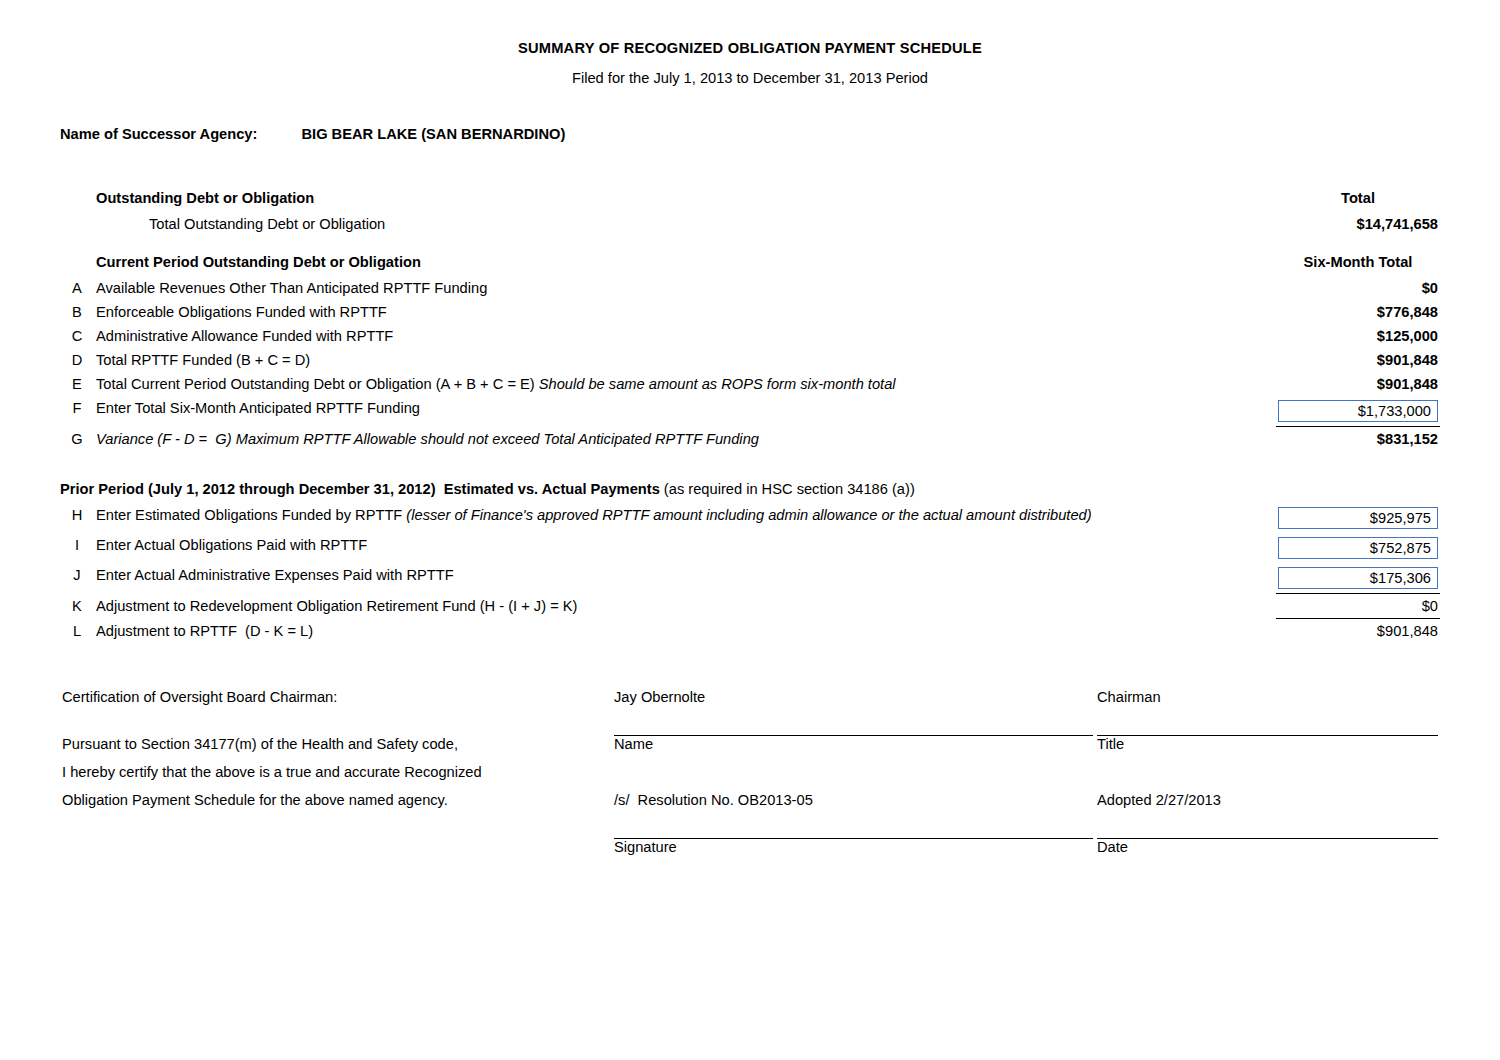SUMMARY OF RECOGNIZED OBLIGATION PAYMENT SCHEDULE
Filed for the July 1, 2013 to December 31, 2013 Period
Name of Successor Agency: BIG BEAR LAKE (SAN BERNARDINO)
| | Outstanding Debt or Obligation | Total |
| | Total Outstanding Debt or Obligation | $14,741,658 |
| | Current Period Outstanding Debt or Obligation | Six-Month Total |
| A | Available Revenues Other Than Anticipated RPTTF Funding | $0 |
| B | Enforceable Obligations Funded with RPTTF | $776,848 |
| C | Administrative Allowance Funded with RPTTF | $125,000 |
| D | Total RPTTF Funded (B + C = D) | $901,848 |
| E | Total Current Period Outstanding Debt or Obligation (A + B + C = E) Should be same amount as ROPS form six-month total | $901,848 |
| F | Enter Total Six-Month Anticipated RPTTF Funding | $1,733,000 |
| G | Variance (F - D = G) Maximum RPTTF Allowable should not exceed Total Anticipated RPTTF Funding | $831,152 |
Prior Period (July 1, 2012 through December 31, 2012) Estimated vs. Actual Payments (as required in HSC section 34186 (a))
| H | Enter Estimated Obligations Funded by RPTTF (lesser of Finance's approved RPTTF amount including admin allowance or the actual amount distributed) | $925,975 |
| I | Enter Actual Obligations Paid with RPTTF | $752,875 |
| J | Enter Actual Administrative Expenses Paid with RPTTF | $175,306 |
| K | Adjustment to Redevelopment Obligation Retirement Fund (H - (I + J) = K) | $0 |
| L | Adjustment to RPTTF (D - K = L) | $901,848 |
| Certification of Oversight Board Chairman: | Jay Obernolte | Chairman |
| Pursuant to Section 34177(m) of the Health and Safety code, | Name | Title |
| I hereby certify that the above is a true and accurate Recognized | | |
| Obligation Payment Schedule for the above named agency. | /s/ Resolution No. OB2013-05 | Adopted 2/27/2013 |
| | Signature | Date |